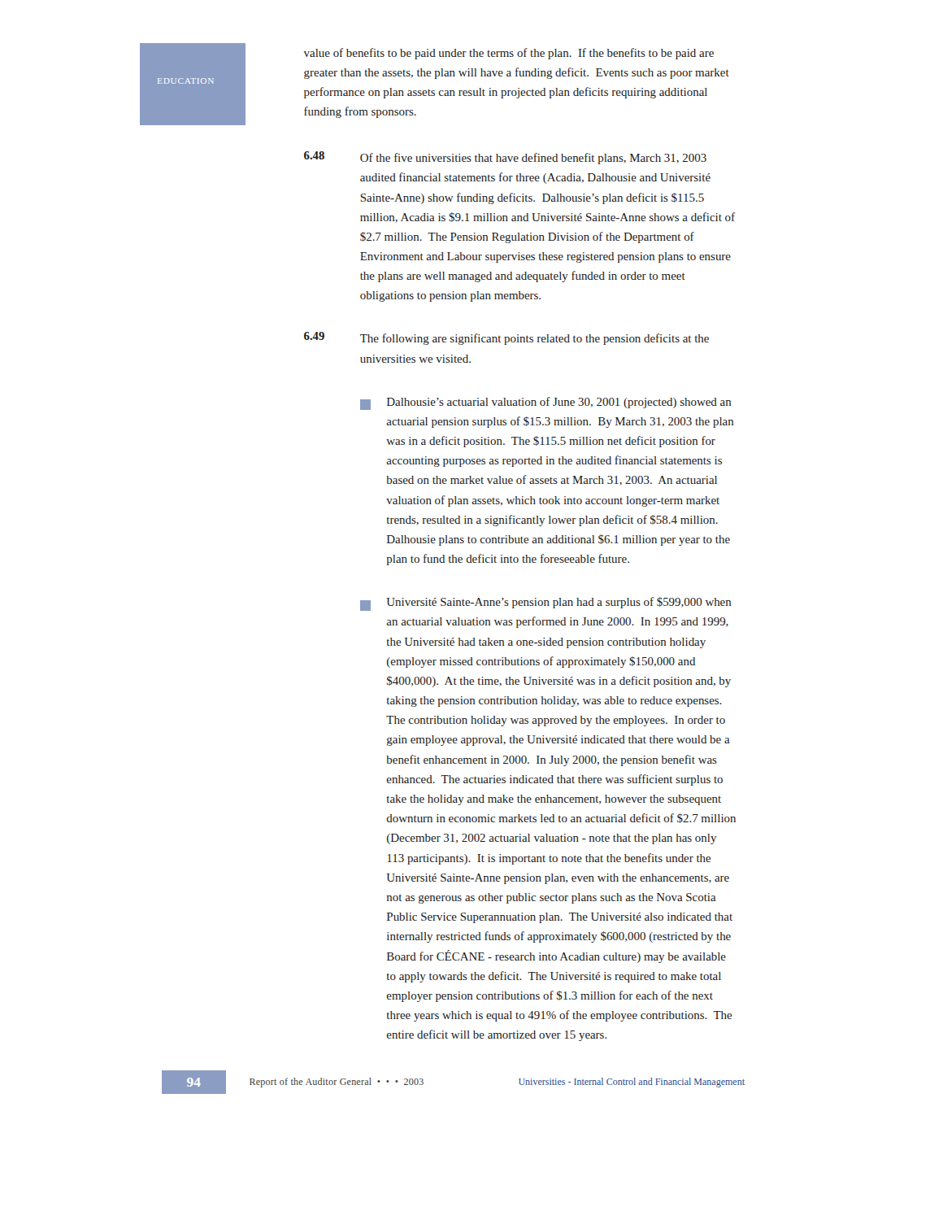EDUCATION
value of benefits to be paid under the terms of the plan. If the benefits to be paid are greater than the assets, the plan will have a funding deficit. Events such as poor market performance on plan assets can result in projected plan deficits requiring additional funding from sponsors.
6.48
Of the five universities that have defined benefit plans, March 31, 2003 audited financial statements for three (Acadia, Dalhousie and Université Sainte-Anne) show funding deficits. Dalhousie’s plan deficit is $115.5 million, Acadia is $9.1 million and Université Sainte-Anne shows a deficit of $2.7 million. The Pension Regulation Division of the Department of Environment and Labour supervises these registered pension plans to ensure the plans are well managed and adequately funded in order to meet obligations to pension plan members.
6.49
The following are significant points related to the pension deficits at the universities we visited.
Dalhousie’s actuarial valuation of June 30, 2001 (projected) showed an actuarial pension surplus of $15.3 million. By March 31, 2003 the plan was in a deficit position. The $115.5 million net deficit position for accounting purposes as reported in the audited financial statements is based on the market value of assets at March 31, 2003. An actuarial valuation of plan assets, which took into account longer-term market trends, resulted in a significantly lower plan deficit of $58.4 million. Dalhousie plans to contribute an additional $6.1 million per year to the plan to fund the deficit into the foreseeable future.
Université Sainte-Anne’s pension plan had a surplus of $599,000 when an actuarial valuation was performed in June 2000. In 1995 and 1999, the Université had taken a one-sided pension contribution holiday (employer missed contributions of approximately $150,000 and $400,000). At the time, the Université was in a deficit position and, by taking the pension contribution holiday, was able to reduce expenses. The contribution holiday was approved by the employees. In order to gain employee approval, the Université indicated that there would be a benefit enhancement in 2000. In July 2000, the pension benefit was enhanced. The actuaries indicated that there was sufficient surplus to take the holiday and make the enhancement, however the subsequent downturn in economic markets led to an actuarial deficit of $2.7 million (December 31, 2002 actuarial valuation - note that the plan has only 113 participants). It is important to note that the benefits under the Université Sainte-Anne pension plan, even with the enhancements, are not as generous as other public sector plans such as the Nova Scotia Public Service Superannuation plan. The Université also indicated that internally restricted funds of approximately $600,000 (restricted by the Board for CÉCANE - research into Acadian culture) may be available to apply towards the deficit. The Université is required to make total employer pension contributions of $1.3 million for each of the next three years which is equal to 491% of the employee contributions. The entire deficit will be amortized over 15 years.
94
Report of the Auditor General • • • 2003
Universities - Internal Control and Financial Management